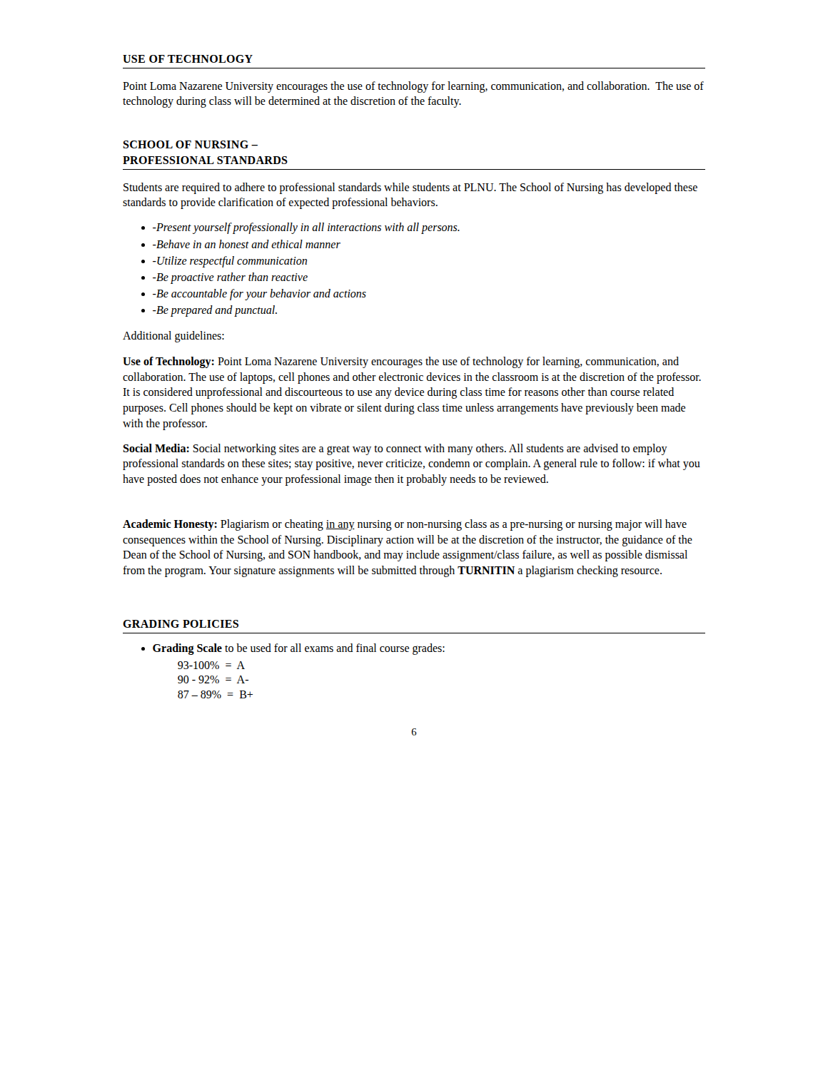USE OF TECHNOLOGY
Point Loma Nazarene University encourages the use of technology for learning, communication, and collaboration. The use of technology during class will be determined at the discretion of the faculty.
SCHOOL OF NURSING –
PROFESSIONAL STANDARDS
Students are required to adhere to professional standards while students at PLNU. The School of Nursing has developed these standards to provide clarification of expected professional behaviors.
-Present yourself professionally in all interactions with all persons.
-Behave in an honest and ethical manner
-Utilize respectful communication
-Be proactive rather than reactive
-Be accountable for your behavior and actions
-Be prepared and punctual.
Additional guidelines:
Use of Technology: Point Loma Nazarene University encourages the use of technology for learning, communication, and collaboration. The use of laptops, cell phones and other electronic devices in the classroom is at the discretion of the professor. It is considered unprofessional and discourteous to use any device during class time for reasons other than course related purposes. Cell phones should be kept on vibrate or silent during class time unless arrangements have previously been made with the professor.
Social Media: Social networking sites are a great way to connect with many others. All students are advised to employ professional standards on these sites; stay positive, never criticize, condemn or complain. A general rule to follow: if what you have posted does not enhance your professional image then it probably needs to be reviewed.
Academic Honesty: Plagiarism or cheating in any nursing or non-nursing class as a pre-nursing or nursing major will have consequences within the School of Nursing. Disciplinary action will be at the discretion of the instructor, the guidance of the Dean of the School of Nursing, and SON handbook, and may include assignment/class failure, as well as possible dismissal from the program. Your signature assignments will be submitted through TURNITIN a plagiarism checking resource.
GRADING POLICIES
Grading Scale to be used for all exams and final course grades:
93-100% = A
90 - 92% = A-
87 – 89% = B+
6